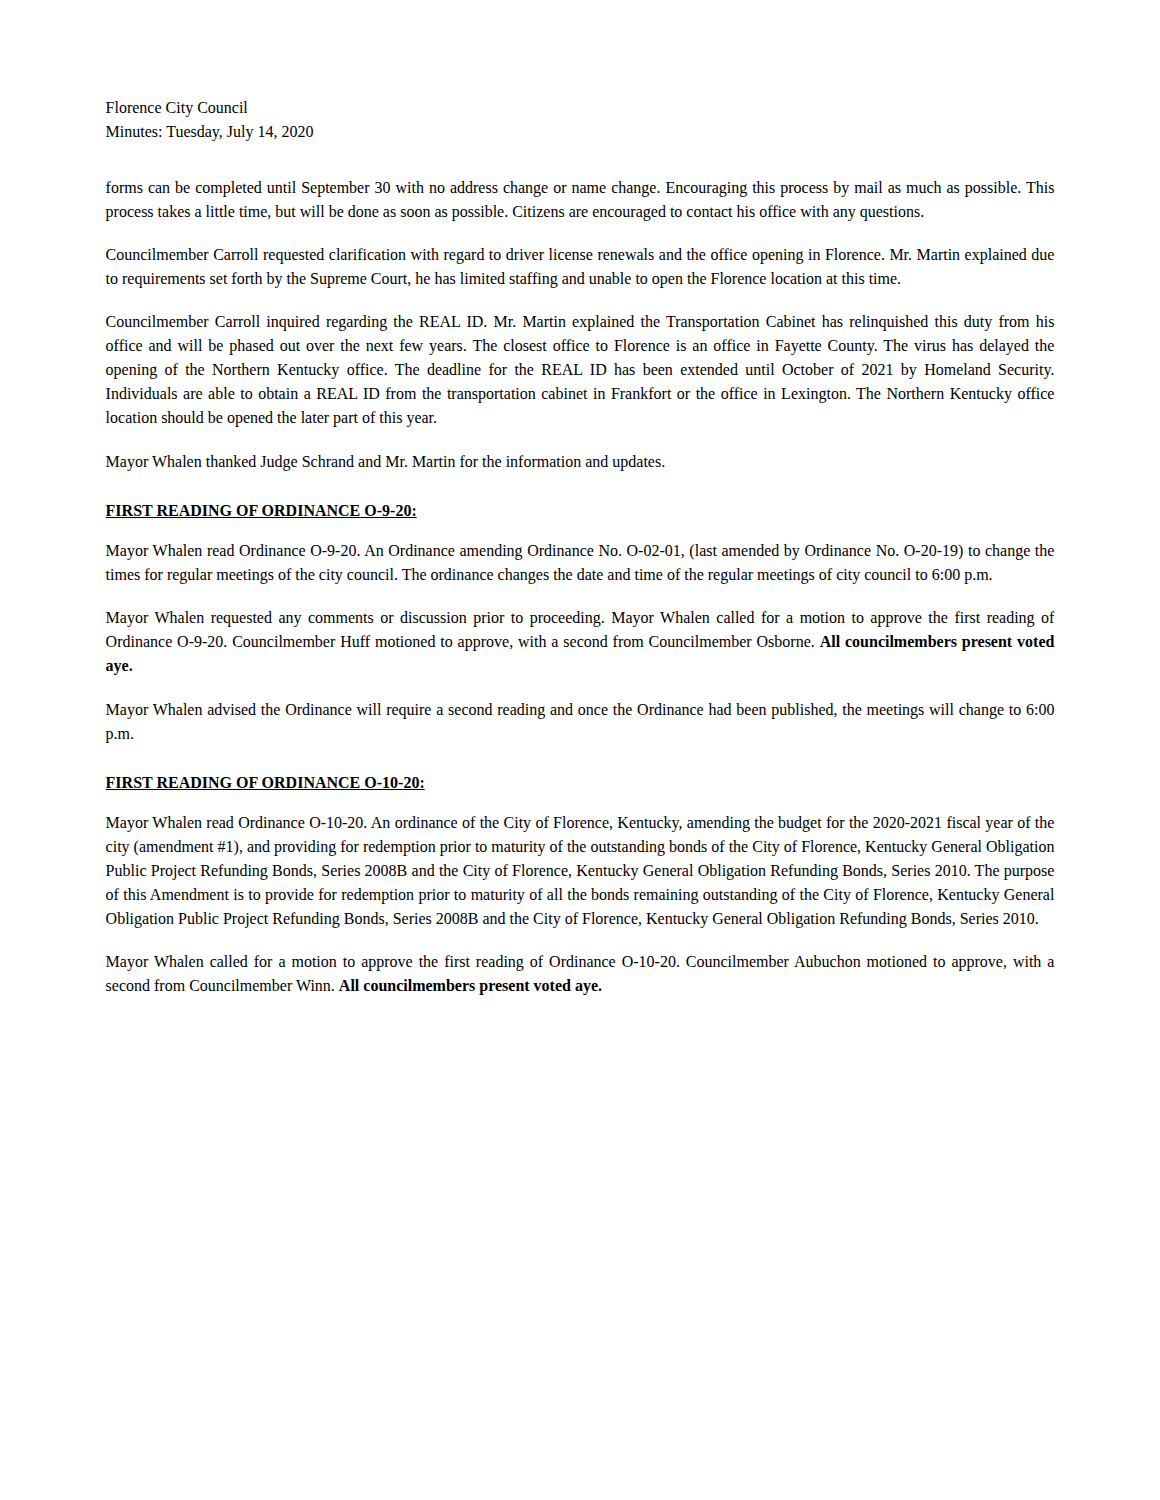Florence City Council
Minutes: Tuesday, July 14, 2020
forms can be completed until September 30 with no address change or name change. Encouraging this process by mail as much as possible. This process takes a little time, but will be done as soon as possible. Citizens are encouraged to contact his office with any questions.
Councilmember Carroll requested clarification with regard to driver license renewals and the office opening in Florence. Mr. Martin explained due to requirements set forth by the Supreme Court, he has limited staffing and unable to open the Florence location at this time.
Councilmember Carroll inquired regarding the REAL ID. Mr. Martin explained the Transportation Cabinet has relinquished this duty from his office and will be phased out over the next few years. The closest office to Florence is an office in Fayette County. The virus has delayed the opening of the Northern Kentucky office. The deadline for the REAL ID has been extended until October of 2021 by Homeland Security. Individuals are able to obtain a REAL ID from the transportation cabinet in Frankfort or the office in Lexington. The Northern Kentucky office location should be opened the later part of this year.
Mayor Whalen thanked Judge Schrand and Mr. Martin for the information and updates.
FIRST READING OF ORDINANCE O-9-20:
Mayor Whalen read Ordinance O-9-20. An Ordinance amending Ordinance No. O-02-01, (last amended by Ordinance No. O-20-19) to change the times for regular meetings of the city council. The ordinance changes the date and time of the regular meetings of city council to 6:00 p.m.
Mayor Whalen requested any comments or discussion prior to proceeding. Mayor Whalen called for a motion to approve the first reading of Ordinance O-9-20. Councilmember Huff motioned to approve, with a second from Councilmember Osborne. All councilmembers present voted aye.
Mayor Whalen advised the Ordinance will require a second reading and once the Ordinance had been published, the meetings will change to 6:00 p.m.
FIRST READING OF ORDINANCE O-10-20:
Mayor Whalen read Ordinance O-10-20. An ordinance of the City of Florence, Kentucky, amending the budget for the 2020-2021 fiscal year of the city (amendment #1), and providing for redemption prior to maturity of the outstanding bonds of the City of Florence, Kentucky General Obligation Public Project Refunding Bonds, Series 2008B and the City of Florence, Kentucky General Obligation Refunding Bonds, Series 2010. The purpose of this Amendment is to provide for redemption prior to maturity of all the bonds remaining outstanding of the City of Florence, Kentucky General Obligation Public Project Refunding Bonds, Series 2008B and the City of Florence, Kentucky General Obligation Refunding Bonds, Series 2010.
Mayor Whalen called for a motion to approve the first reading of Ordinance O-10-20. Councilmember Aubuchon motioned to approve, with a second from Councilmember Winn. All councilmembers present voted aye.